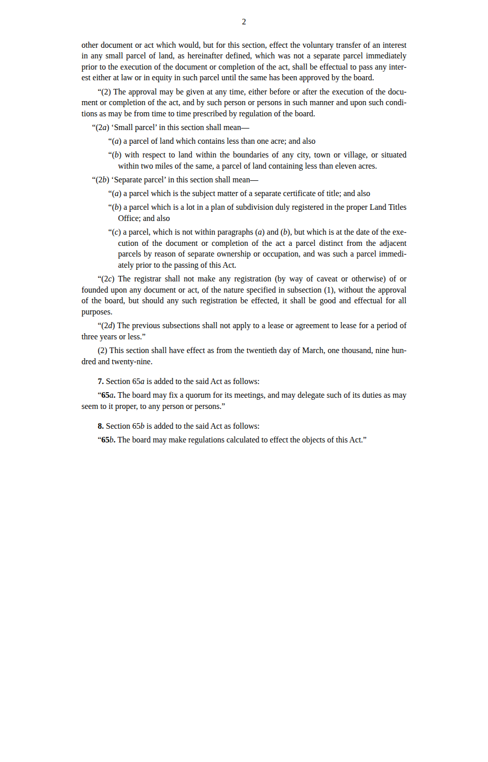2
other document or act which would, but for this section, effect the voluntary transfer of an interest in any small parcel of land, as hereinafter defined, which was not a separate parcel immediately prior to the execution of the document or completion of the act, shall be effectual to pass any interest either at law or in equity in such parcel until the same has been approved by the board.
“(2) The approval may be given at any time, either before or after the execution of the document or completion of the act, and by such person or persons in such manner and upon such conditions as may be from time to time prescribed by regulation of the board.
“(2a) ‘Small parcel’ in this section shall mean—
“(a) a parcel of land which contains less than one acre; and also
“(b) with respect to land within the boundaries of any city, town or village, or situated within two miles of the same, a parcel of land containing less than eleven acres.
“(2b) ‘Separate parcel’ in this section shall mean—
“(a) a parcel which is the subject matter of a separate certificate of title; and also
“(b) a parcel which is a lot in a plan of subdivision duly registered in the proper Land Titles Office; and also
“(c) a parcel, which is not within paragraphs (a) and (b), but which is at the date of the execution of the document or completion of the act a parcel distinct from the adjacent parcels by reason of separate ownership or occupation, and was such a parcel immediately prior to the passing of this Act.
“(2c) The registrar shall not make any registration (by way of caveat or otherwise) of or founded upon any document or act, of the nature specified in subsection (1), without the approval of the board, but should any such registration be effected, it shall be good and effectual for all purposes.
“(2d) The previous subsections shall not apply to a lease or agreement to lease for a period of three years or less.”
(2) This section shall have effect as from the twentieth day of March, one thousand, nine hundred and twenty-nine.
7. Section 65a is added to the said Act as follows:
“65 a. The board may fix a quorum for its meetings, and may delegate such of its duties as may seem to it proper, to any person or persons.”
8. Section 65b is added to the said Act as follows:
“65 b. The board may make regulations calculated to effect the objects of this Act.”